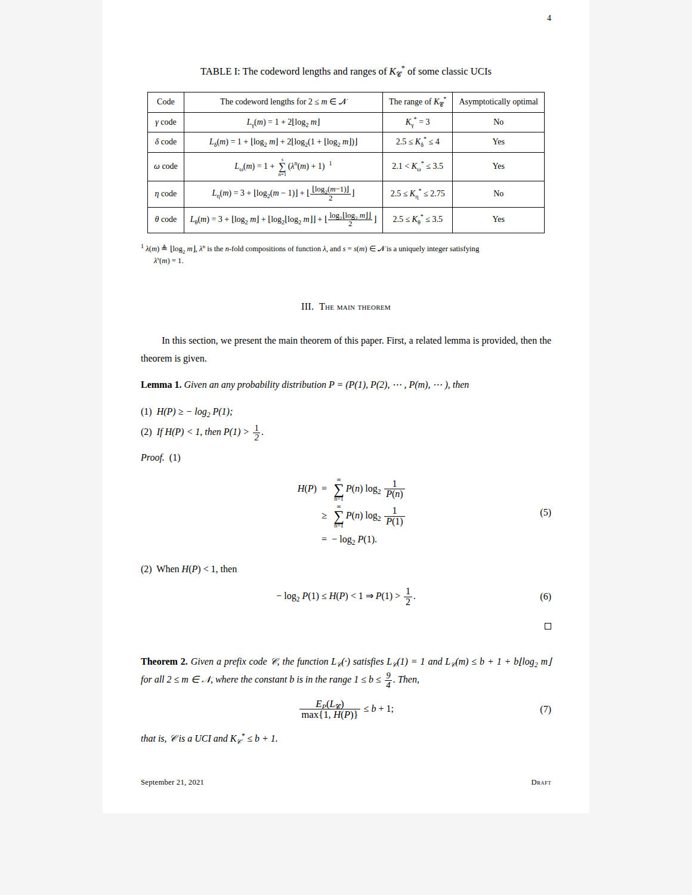4
TABLE I: The codeword lengths and ranges of K𝒞* of some classic UCIs
| Code | The codeword lengths for 2 ≤ m ∈ 𝒩 | The range of K 𝒞 * | Asymptotically optimal |
| --- | --- | --- | --- |
| γ code | L γ ( m ) = 1 + 2⌊log 2 m ⌋ | K γ * = 3 | No |
| δ code | L δ ( m ) = 1 + ⌊log 2 m ⌋ + 2⌊log 2 (1 + ⌊log 2 m ⌋)⌋ | 2.5 ≤ K δ * ≤ 4 | Yes |
| ω code | L ω ( m ) = 1 + s ∑ n=1 ( λ n ( m ) + 1) 1 | 2.1 < K ω * ≤ 3.5 | Yes |
| η code | L η ( m ) = 3 + ⌊log 2 ( m − 1)⌋ + ⌊ ⌊log 2 ( m −1)⌋ 2 ⌋ | 2.5 ≤ K η * ≤ 2.75 | No |
| θ code | L θ ( m ) = 3 + ⌊log 2 m ⌋ + ⌊log 2 ⌊log 2 m ⌋⌋ + ⌊ log 2 ⌊log 2 m ⌋⌋ 2 ⌋ | 2.5 ≤ K θ * ≤ 3.5 | Yes |
1 λ(m) ≜ ⌊log2 m⌋, λn is the n-fold compositions of function λ, and s = s(m) ∈ 𝒩 is a uniquely integer satisfying λs(m) = 1.
III. The main theorem
In this section, we present the main theorem of this paper. First, a related lemma is provided, then the theorem is given.
Lemma 1. Given an any probability distribution P = (P(1), P(2), ⋯ , P(m), ⋯ ), then
(1) H(P) ≥ − log2 P(1);
(2) If H(P) < 1, then P(1) > 12.
Proof. (1)
H(P)=∞∑n=1 P(n) log2 1 P(n)
≥∞∑n=1 P(n) log2 1 P(1)
=− log2 P(1).
(5)
(2) When H(P) < 1, then
− log2 P(1) ≤ H(P) < 1 ⇒ P(1) > 12. (6)
Theorem 2. Given a prefix code 𝒞, the function L𝒞(·) satisfies L𝒞(1) = 1 and L𝒞(m) ≤ b + 1 + b⌊log2 m⌋ for all 2 ≤ m ∈ 𝒩, where the constant b is in the range 1 ≤ b ≤ 94. Then,
EP(L𝒞) max{1, H(P)} ≤ b + 1; (7)
that is, 𝒞 is a UCI and K𝒞* ≤ b + 1.
September 21, 2021 Draft